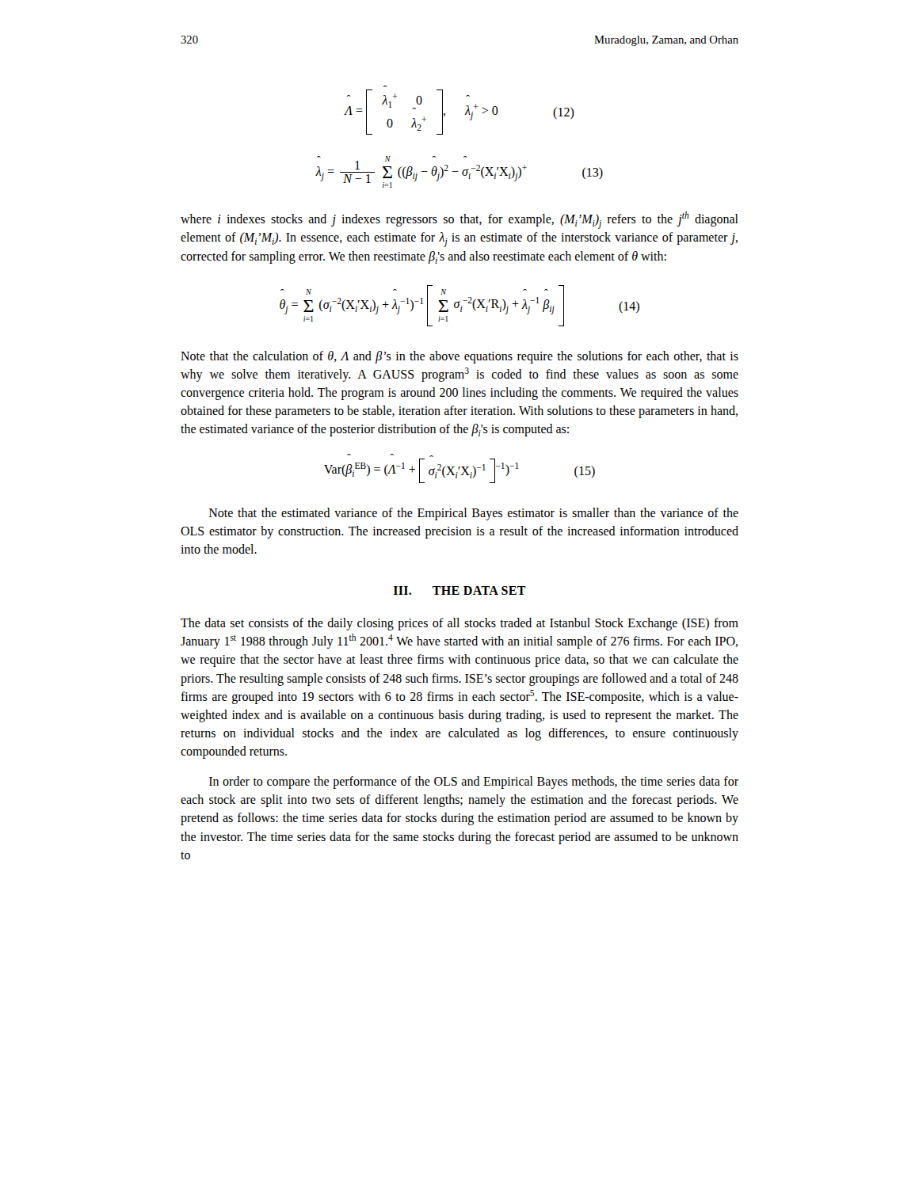320 Muradoglu, Zaman, and Orhan
Λ =
| λ 1 + | 0 |
| 0 | λ 2 + |
, λj+ > 0
(12)
λj = 1 N − 1 N Σ i=1 ((βij − θj)2 − σi−2(Xi′Xi)j)+
(13)
where i indexes stocks and j indexes regressors so that, for example, (Mi’Mi)j refers to the jth diagonal element of (Mi’Mi). In essence, each estimate for λj is an estimate of the interstock variance of parameter j, corrected for sampling error. We then reestimate βi's and also reestimate each element of θ with:
θj = N Σ i=1 (σi−2(Xi′Xi)j + λj−1)−1 N Σ i=1 σi−2(Xi′Ri)j + λj−1 βij
(14)
Note that the calculation of θ, Λ and β’s in the above equations require the solutions for each other, that is why we solve them iteratively. A GAUSS program3 is coded to find these values as soon as some convergence criteria hold. The program is around 200 lines including the comments. We required the values obtained for these parameters to be stable, iteration after iteration. With solutions to these parameters in hand, the estimated variance of the posterior distribution of the βi's is computed as:
Var(βiEB) = (Λ−1 + σi2(Xi′Xi)−1 −1)−1
(15)
Note that the estimated variance of the Empirical Bayes estimator is smaller than the variance of the OLS estimator by construction. The increased precision is a result of the increased information introduced into the model.
III. THE DATA SET
The data set consists of the daily closing prices of all stocks traded at Istanbul Stock Exchange (ISE) from January 1st 1988 through July 11th 2001.4 We have started with an initial sample of 276 firms. For each IPO, we require that the sector have at least three firms with continuous price data, so that we can calculate the priors. The resulting sample consists of 248 such firms. ISE’s sector groupings are followed and a total of 248 firms are grouped into 19 sectors with 6 to 28 firms in each sector5. The ISE-composite, which is a value-weighted index and is available on a continuous basis during trading, is used to represent the market. The returns on individual stocks and the index are calculated as log differences, to ensure continuously compounded returns.
In order to compare the performance of the OLS and Empirical Bayes methods, the time series data for each stock are split into two sets of different lengths; namely the estimation and the forecast periods. We pretend as follows: the time series data for stocks during the estimation period are assumed to be known by the investor. The time series data for the same stocks during the forecast period are assumed to be unknown to